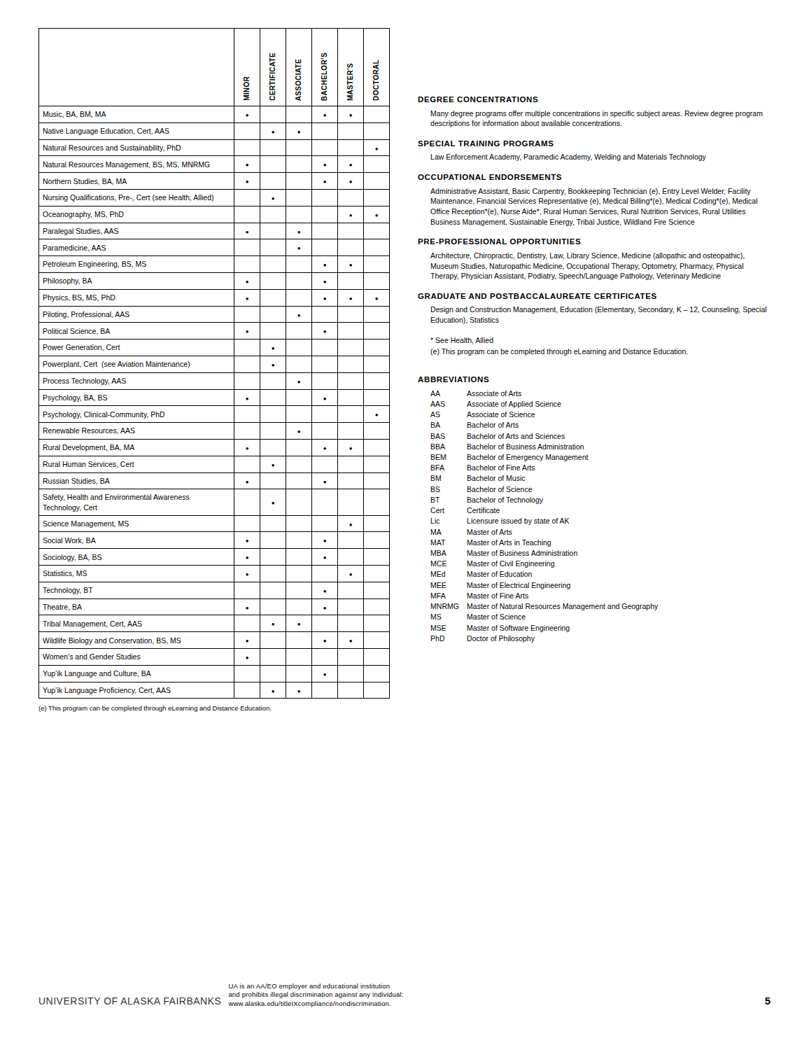| | MINOR | CERTIFICATE | ASSOCIATE | BACHELOR’S | MASTER’S | DOCTORAL |
| --- | --- | --- | --- | --- | --- | --- |
| Music, BA, BM, MA | | | | | | |
| Native Language Education, Cert, AAS | | | | | | |
| Natural Resources and Sustainability, PhD | | | | | | |
| Natural Resources Management, BS, MS, MNRMG | | | | | | |
| Northern Studies, BA, MA | | | | | | |
| Nursing Qualifications, Pre-, Cert (see Health, Allied) | | | | | | |
| Oceanography, MS, PhD | | | | | | |
| Paralegal Studies, AAS | | | | | | |
| Paramedicine, AAS | | | | | | |
| Petroleum Engineering, BS, MS | | | | | | |
| Philosophy, BA | | | | | | |
| Physics, BS, MS, PhD | | | | | | |
| Piloting, Professional, AAS | | | | | | |
| Political Science, BA | | | | | | |
| Power Generation, Cert | | | | | | |
| Powerplant, Cert (see Aviation Maintenance) | | | | | | |
| Process Technology, AAS | | | | | | |
| Psychology, BA, BS | | | | | | |
| Psychology, Clinical-Community, PhD | | | | | | |
| Renewable Resources, AAS | | | | | | |
| Rural Development, BA, MA | | | | | | |
| Rural Human Services, Cert | | | | | | |
| Russian Studies, BA | | | | | | |
| Safety, Health and Environmental Awareness Technology, Cert | | | | | | |
| Science Management, MS | | | | | | |
| Social Work, BA | | | | | | |
| Sociology, BA, BS | | | | | | |
| Statistics, MS | | | | | | |
| Technology, BT | | | | | | |
| Theatre, BA | | | | | | |
| Tribal Management, Cert, AAS | | | | | | |
| Wildlife Biology and Conservation, BS, MS | | | | | | |
| Women’s and Gender Studies | | | | | | |
| Yup’ik Language and Culture, BA | | | | | | |
| Yup’ik Language Proficiency, Cert, AAS | | | | | | |
(e) This program can be completed through eLearning and Distance Education.
Degree Concentrations
Many degree programs offer multiple concentrations in specific subject areas. Review degree program descriptions for information about available concentrations.
Special Training Programs
Law Enforcement Academy, Paramedic Academy, Welding and Materials Technology
Occupational Endorsements
Administrative Assistant, Basic Carpentry, Bookkeeping Technician (e), Entry Level Welder, Facility Maintenance, Financial Services Representative (e), Medical Billing*(e), Medical Coding*(e), Medical Office Reception*(e), Nurse Aide*, Rural Human Services, Rural Nutrition Services, Rural Utilities Business Management, Sustainable Energy, Tribal Justice, Wildland Fire Science
Pre-Professional Opportunities
Architecture, Chiropractic, Dentistry, Law, Library Science, Medicine (allopathic and osteopathic), Museum Studies, Naturopathic Medicine, Occupational Therapy, Optometry, Pharmacy, Physical Therapy, Physician Assistant, Podiatry, Speech/Language Pathology, Veterinary Medicine
Graduate and Postbaccalaureate Certificates
Design and Construction Management, Education (Elementary, Secondary, K – 12, Counseling, Special Education), Statistics
* See Health, Allied
(e) This program can be completed through eLearning and Distance Education.
Abbreviations
AA Associate of Arts
AAS Associate of Applied Science
AS Associate of Science
BA Bachelor of Arts
BAS Bachelor of Arts and Sciences
BBA Bachelor of Business Administration
BEM Bachelor of Emergency Management
BFA Bachelor of Fine Arts
BM Bachelor of Music
BS Bachelor of Science
BT Bachelor of Technology
Cert Certificate
Lic Licensure issued by state of AK
MA Master of Arts
MAT Master of Arts in Teaching
MBA Master of Business Administration
MCE Master of Civil Engineering
MEd Master of Education
MEE Master of Electrical Engineering
MFA Master of Fine Arts
MNRMG Master of Natural Resources Management and Geography
MS Master of Science
MSE Master of Software Engineering
PhD Doctor of Philosophy
UNIVERSITY OF ALASKA FAIRBANKS
UA is an AA/EO employer and educational institution
and prohibits illegal discrimination against any individual:
www.alaska.edu/titleIXcompliance/nondiscrimination.
5